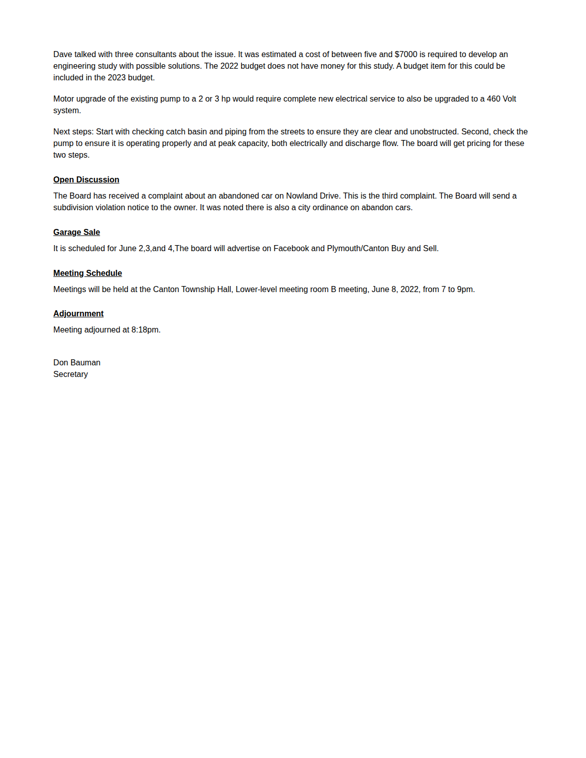Dave talked with three consultants about the issue. It was estimated a cost of between five and $7000 is required to develop an engineering study with possible solutions. The 2022 budget does not have money for this study. A budget item for this could be included in the 2023 budget.
Motor upgrade of the existing pump to a 2 or 3 hp would require complete new electrical service to also be upgraded to a 460 Volt system.
Next steps: Start with checking catch basin and piping from the streets to ensure they are clear and unobstructed. Second, check the pump to ensure it is operating properly and at peak capacity, both electrically and discharge flow. The board will get pricing for these two steps.
Open Discussion
The Board has received a complaint about an abandoned car on Nowland Drive. This is the third complaint. The Board will send a subdivision violation notice to the owner. It was noted there is also a city ordinance on abandon cars.
Garage Sale
It is scheduled for June 2,3,and 4,The board will advertise on Facebook and Plymouth/Canton Buy and Sell.
Meeting Schedule
Meetings will be held at the Canton Township Hall, Lower-level meeting room B meeting, June 8, 2022, from 7 to 9pm.
Adjournment
Meeting adjourned at 8:18pm.
Don Bauman
Secretary